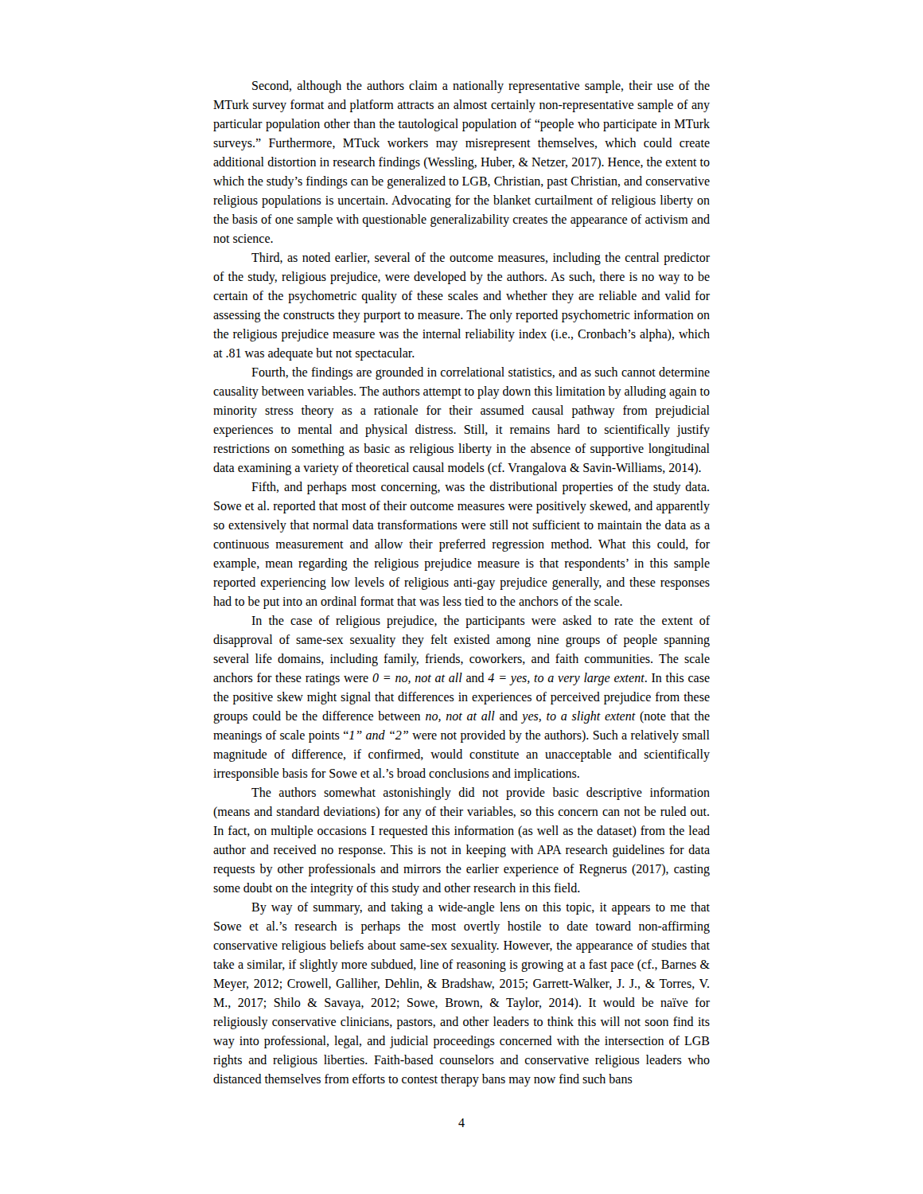Second, although the authors claim a nationally representative sample, their use of the MTurk survey format and platform attracts an almost certainly non-representative sample of any particular population other than the tautological population of “people who participate in MTurk surveys.” Furthermore, MTuck workers may misrepresent themselves, which could create additional distortion in research findings (Wessling, Huber, & Netzer, 2017). Hence, the extent to which the study’s findings can be generalized to LGB, Christian, past Christian, and conservative religious populations is uncertain. Advocating for the blanket curtailment of religious liberty on the basis of one sample with questionable generalizability creates the appearance of activism and not science.
Third, as noted earlier, several of the outcome measures, including the central predictor of the study, religious prejudice, were developed by the authors. As such, there is no way to be certain of the psychometric quality of these scales and whether they are reliable and valid for assessing the constructs they purport to measure. The only reported psychometric information on the religious prejudice measure was the internal reliability index (i.e., Cronbach’s alpha), which at .81 was adequate but not spectacular.
Fourth, the findings are grounded in correlational statistics, and as such cannot determine causality between variables. The authors attempt to play down this limitation by alluding again to minority stress theory as a rationale for their assumed causal pathway from prejudicial experiences to mental and physical distress. Still, it remains hard to scientifically justify restrictions on something as basic as religious liberty in the absence of supportive longitudinal data examining a variety of theoretical causal models (cf. Vrangalova & Savin-Williams, 2014).
Fifth, and perhaps most concerning, was the distributional properties of the study data. Sowe et al. reported that most of their outcome measures were positively skewed, and apparently so extensively that normal data transformations were still not sufficient to maintain the data as a continuous measurement and allow their preferred regression method. What this could, for example, mean regarding the religious prejudice measure is that respondents’ in this sample reported experiencing low levels of religious anti-gay prejudice generally, and these responses had to be put into an ordinal format that was less tied to the anchors of the scale.
In the case of religious prejudice, the participants were asked to rate the extent of disapproval of same-sex sexuality they felt existed among nine groups of people spanning several life domains, including family, friends, coworkers, and faith communities. The scale anchors for these ratings were 0 = no, not at all and 4 = yes, to a very large extent. In this case the positive skew might signal that differences in experiences of perceived prejudice from these groups could be the difference between no, not at all and yes, to a slight extent (note that the meanings of scale points “1” and “2” were not provided by the authors). Such a relatively small magnitude of difference, if confirmed, would constitute an unacceptable and scientifically irresponsible basis for Sowe et al.’s broad conclusions and implications.
The authors somewhat astonishingly did not provide basic descriptive information (means and standard deviations) for any of their variables, so this concern can not be ruled out. In fact, on multiple occasions I requested this information (as well as the dataset) from the lead author and received no response. This is not in keeping with APA research guidelines for data requests by other professionals and mirrors the earlier experience of Regnerus (2017), casting some doubt on the integrity of this study and other research in this field.
By way of summary, and taking a wide-angle lens on this topic, it appears to me that Sowe et al.’s research is perhaps the most overtly hostile to date toward non-affirming conservative religious beliefs about same-sex sexuality. However, the appearance of studies that take a similar, if slightly more subdued, line of reasoning is growing at a fast pace (cf., Barnes & Meyer, 2012; Crowell, Galliher, Dehlin, & Bradshaw, 2015; Garrett-Walker, J. J., & Torres, V. M., 2017; Shilo & Savaya, 2012; Sowe, Brown, & Taylor, 2014). It would be naïve for religiously conservative clinicians, pastors, and other leaders to think this will not soon find its way into professional, legal, and judicial proceedings concerned with the intersection of LGB rights and religious liberties. Faith-based counselors and conservative religious leaders who distanced themselves from efforts to contest therapy bans may now find such bans
4